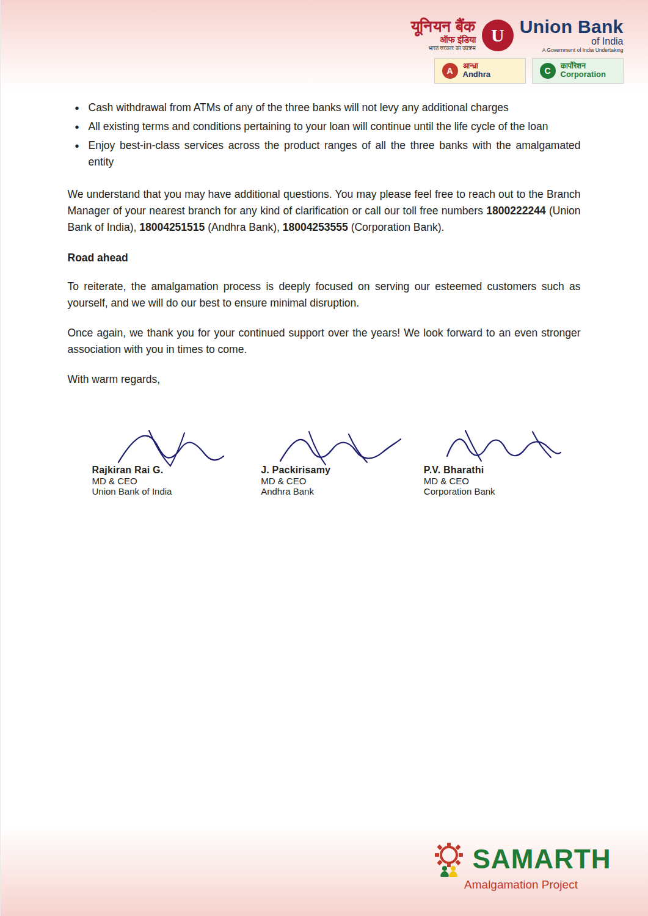यूनियन बैंक
ऑफ इंडिया
भारत सरकार का उपक्रम
U
Union Bank
of India
A Government of India Undertaking
A
आन्ध्रा
Andhra
C
कार्पोरेशन
Corporation
Cash withdrawal from ATMs of any of the three banks will not levy any additional charges
All existing terms and conditions pertaining to your loan will continue until the life cycle of the loan
Enjoy best-in-class services across the product ranges of all the three banks with the amalgamated entity
We understand that you may have additional questions. You may please feel free to reach out to the Branch Manager of your nearest branch for any kind of clarification or call our toll free numbers 1800222244 (Union Bank of India), 18004251515 (Andhra Bank), 18004253555 (Corporation Bank).
Road ahead
To reiterate, the amalgamation process is deeply focused on serving our esteemed customers such as yourself, and we will do our best to ensure minimal disruption.
Once again, we thank you for your continued support over the years! We look forward to an even stronger association with you in times to come.
With warm regards,
Rajkiran Rai G.
MD & CEO
Union Bank of India
J. Packirisamy
MD & CEO
Andhra Bank
P.V. Bharathi
MD & CEO
Corporation Bank
SAMARTH
Amalgamation Project